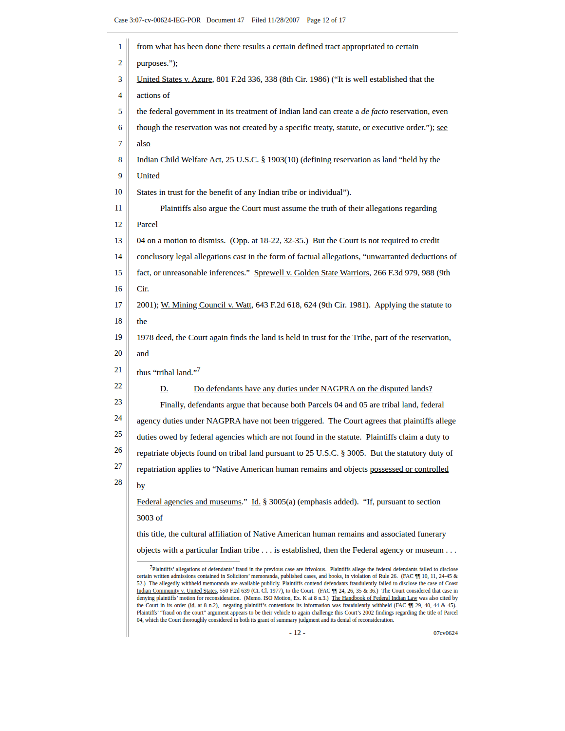Case 3:07-cv-00624-IEG-POR Document 47 Filed 11/28/2007 Page 12 of 17
1
2
3
4
5
6
7
8
9
10
11
12
13
14
15
16
17
18
19
20
21
22
23
24
25
26
27
28
from what has been done there results a certain defined tract appropriated to certain purposes.”);
United States v. Azure, 801 F.2d 336, 338 (8th Cir. 1986) (“It is well established that the actions of
the federal government in its treatment of Indian land can create a de facto reservation, even
though the reservation was not created by a specific treaty, statute, or executive order.”); see also
Indian Child Welfare Act, 25 U.S.C. § 1903(10) (defining reservation as land “held by the United
States in trust for the benefit of any Indian tribe or individual”).
Plaintiffs also argue the Court must assume the truth of their allegations regarding Parcel
04 on a motion to dismiss. (Opp. at 18-22, 32-35.) But the Court is not required to credit
conclusory legal allegations cast in the form of factual allegations, “unwarranted deductions of
fact, or unreasonable inferences.” Sprewell v. Golden State Warriors, 266 F.3d 979, 988 (9th Cir.
2001); W. Mining Council v. Watt, 643 F.2d 618, 624 (9th Cir. 1981). Applying the statute to the
1978 deed, the Court again finds the land is held in trust for the Tribe, part of the reservation, and
thus “tribal land.”7
D. Do defendants have any duties under NAGPRA on the disputed lands?
Finally, defendants argue that because both Parcels 04 and 05 are tribal land, federal
agency duties under NAGPRA have not been triggered. The Court agrees that plaintiffs allege
duties owed by federal agencies which are not found in the statute. Plaintiffs claim a duty to
repatriate objects found on tribal land pursuant to 25 U.S.C. § 3005. But the statutory duty of
repatriation applies to “Native American human remains and objects possessed or controlled by
Federal agencies and museums.” Id. § 3005(a) (emphasis added). “If, pursuant to section 3003 of
this title, the cultural affiliation of Native American human remains and associated funerary
objects with a particular Indian tribe . . . is established, then the Federal agency or museum . . .
7Plaintiffs’ allegations of defendants’ fraud in the previous case are frivolous. Plaintiffs allege the federal defendants failed to disclose certain written admissions contained in Solicitors’ memoranda, published cases, and books, in violation of Rule 26. (FAC ¶¶ 10, 11, 24-45 & 52.) The allegedly withheld memoranda are available publicly. Plaintiffs contend defendants fraudulently failed to disclose the case of Coast Indian Community v. United States, 550 F.2d 639 (Ct. Cl. 1977), to the Court. (FAC ¶¶ 24, 26, 35 & 36.) The Court considered that case in denying plaintiffs’ motion for reconsideration. (Memo. ISO Motion, Ex. K at 8 n.3.) The Handbook of Federal Indian Law was also cited by the Court in its order (id. at 8 n.2), negating plaintiff’s contentions its information was fraudulently withheld (FAC ¶¶ 29, 40, 44 & 45). Plaintiffs’ “fraud on the court” argument appears to be their vehicle to again challenge this Court’s 2002 findings regarding the title of Parcel 04, which the Court thoroughly considered in both its grant of summary judgment and its denial of reconsideration.
- 12 -07cv0624